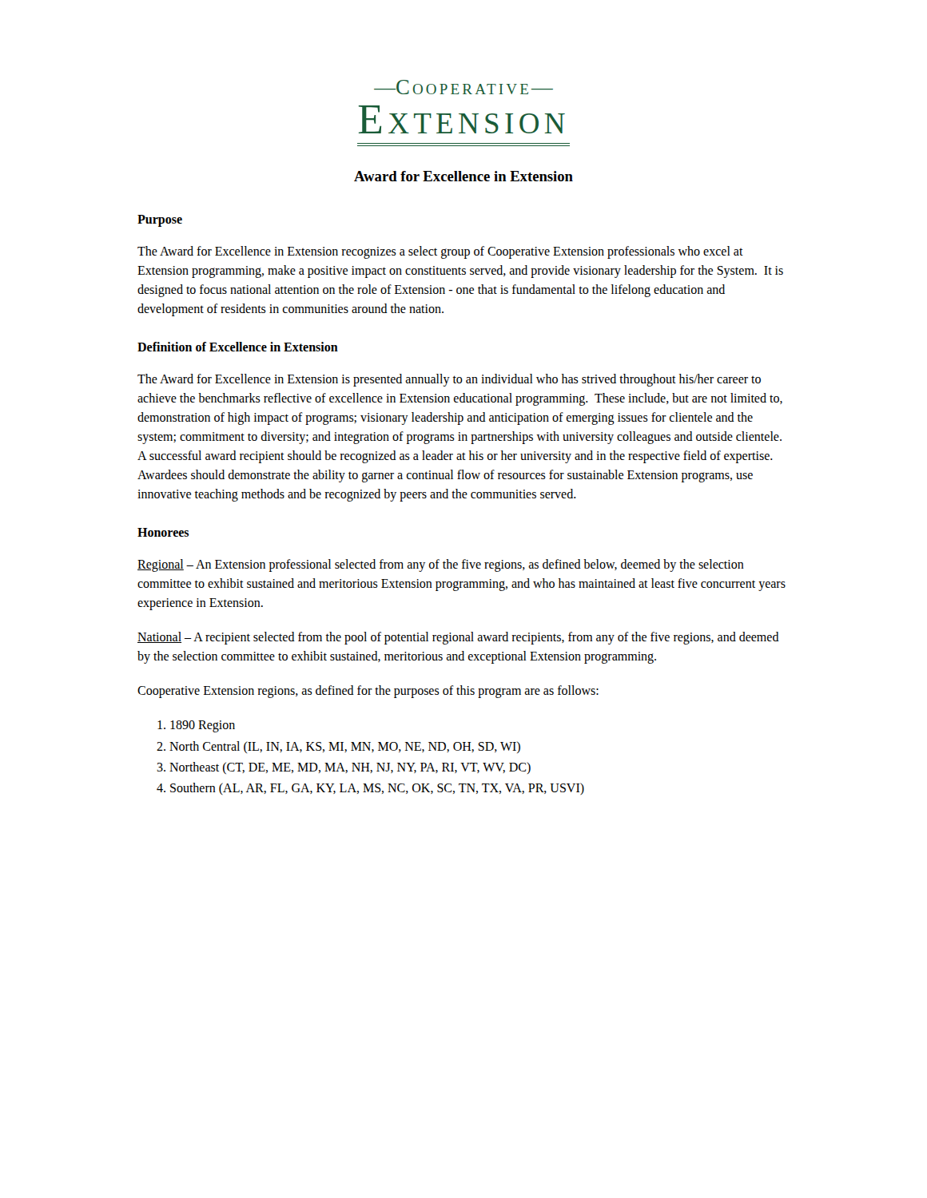Cooperative Extension
Award for Excellence in Extension
Purpose
The Award for Excellence in Extension recognizes a select group of Cooperative Extension professionals who excel at Extension programming, make a positive impact on constituents served, and provide visionary leadership for the System. It is designed to focus national attention on the role of Extension - one that is fundamental to the lifelong education and development of residents in communities around the nation.
Definition of Excellence in Extension
The Award for Excellence in Extension is presented annually to an individual who has strived throughout his/her career to achieve the benchmarks reflective of excellence in Extension educational programming. These include, but are not limited to, demonstration of high impact of programs; visionary leadership and anticipation of emerging issues for clientele and the system; commitment to diversity; and integration of programs in partnerships with university colleagues and outside clientele. A successful award recipient should be recognized as a leader at his or her university and in the respective field of expertise. Awardees should demonstrate the ability to garner a continual flow of resources for sustainable Extension programs, use innovative teaching methods and be recognized by peers and the communities served.
Honorees
Regional – An Extension professional selected from any of the five regions, as defined below, deemed by the selection committee to exhibit sustained and meritorious Extension programming, and who has maintained at least five concurrent years experience in Extension.
National – A recipient selected from the pool of potential regional award recipients, from any of the five regions, and deemed by the selection committee to exhibit sustained, meritorious and exceptional Extension programming.
Cooperative Extension regions, as defined for the purposes of this program are as follows:
1890 Region
North Central (IL, IN, IA, KS, MI, MN, MO, NE, ND, OH, SD, WI)
Northeast (CT, DE, ME, MD, MA, NH, NJ, NY, PA, RI, VT, WV, DC)
Southern (AL, AR, FL, GA, KY, LA, MS, NC, OK, SC, TN, TX, VA, PR, USVI)